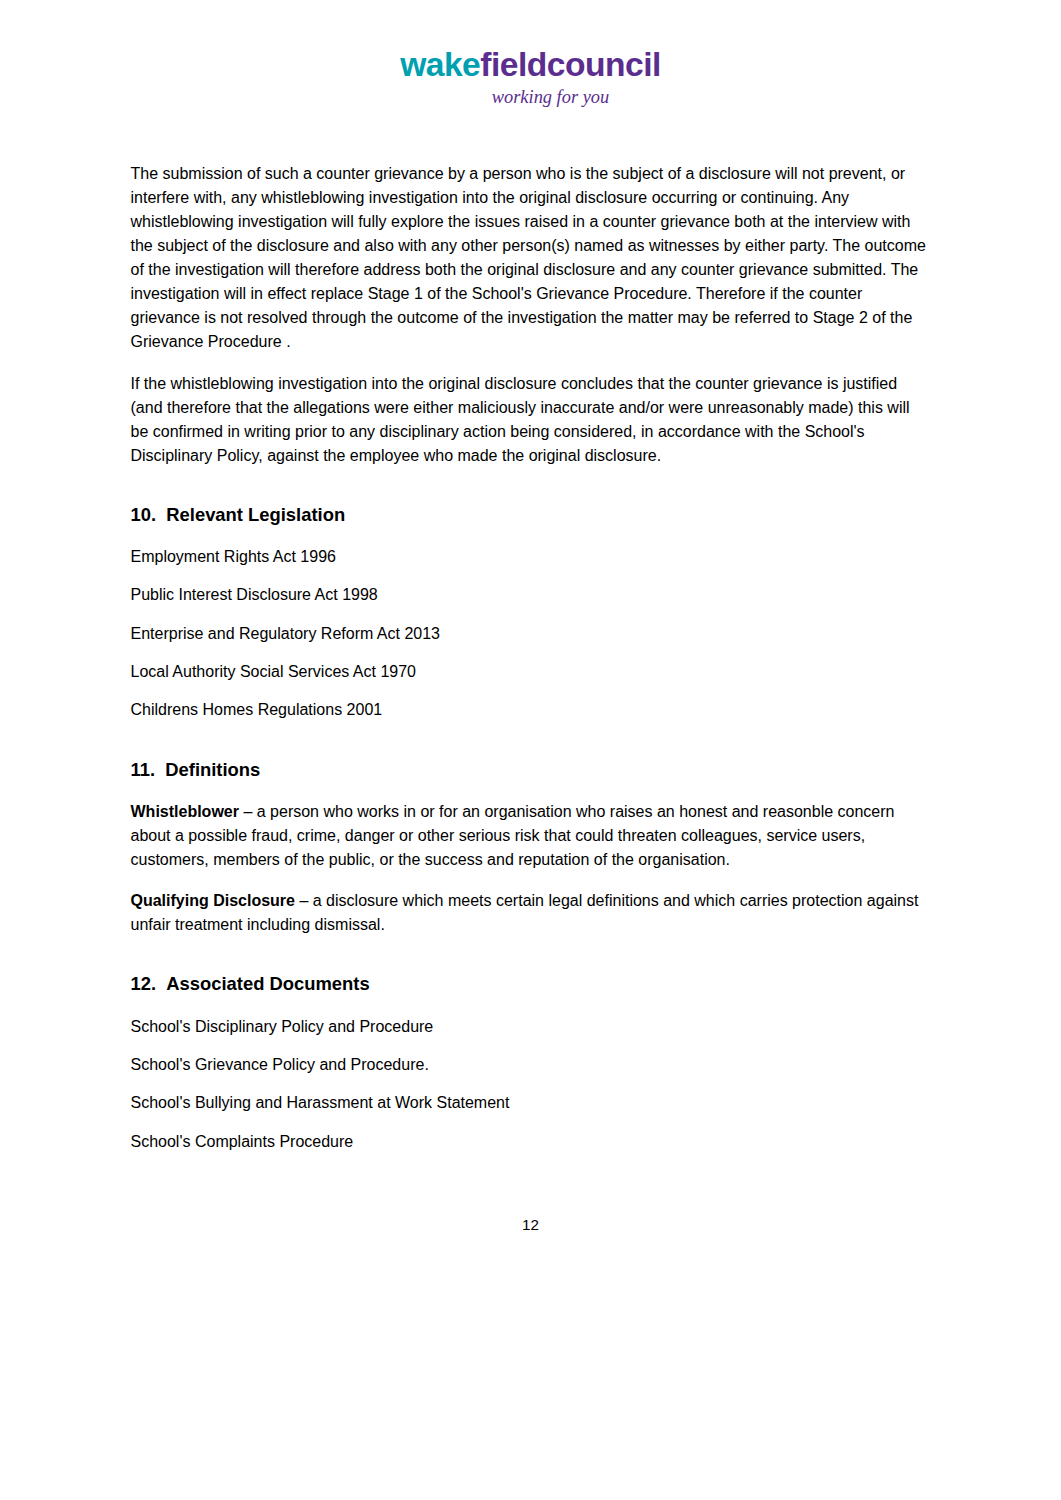wake field council
working for you
The submission of such a counter grievance by a person who is the subject of a disclosure will not prevent, or interfere with, any whistleblowing investigation into the original disclosure occurring or continuing. Any whistleblowing investigation will fully explore the issues raised in a counter grievance both at the interview with the subject of the disclosure and also with any other person(s) named as witnesses by either party. The outcome of the investigation will therefore address both the original disclosure and any counter grievance submitted. The investigation will in effect replace Stage 1 of the School's Grievance Procedure. Therefore if the counter grievance is not resolved through the outcome of the investigation the matter may be referred to Stage 2 of the Grievance Procedure .
If the whistleblowing investigation into the original disclosure concludes that the counter grievance is justified (and therefore that the allegations were either maliciously inaccurate and/or were unreasonably made) this will be confirmed in writing prior to any disciplinary action being considered, in accordance with the School's Disciplinary Policy, against the employee who made the original disclosure.
10. Relevant Legislation
Employment Rights Act 1996
Public Interest Disclosure Act 1998
Enterprise and Regulatory Reform Act 2013
Local Authority Social Services Act 1970
Childrens Homes Regulations 2001
11. Definitions
Whistleblower – a person who works in or for an organisation who raises an honest and reasonble concern about a possible fraud, crime, danger or other serious risk that could threaten colleagues, service users, customers, members of the public, or the success and reputation of the organisation.
Qualifying Disclosure – a disclosure which meets certain legal definitions and which carries protection against unfair treatment including dismissal.
12. Associated Documents
School's Disciplinary Policy and Procedure
School's Grievance Policy and Procedure.
School's Bullying and Harassment at Work Statement
School's Complaints Procedure
12